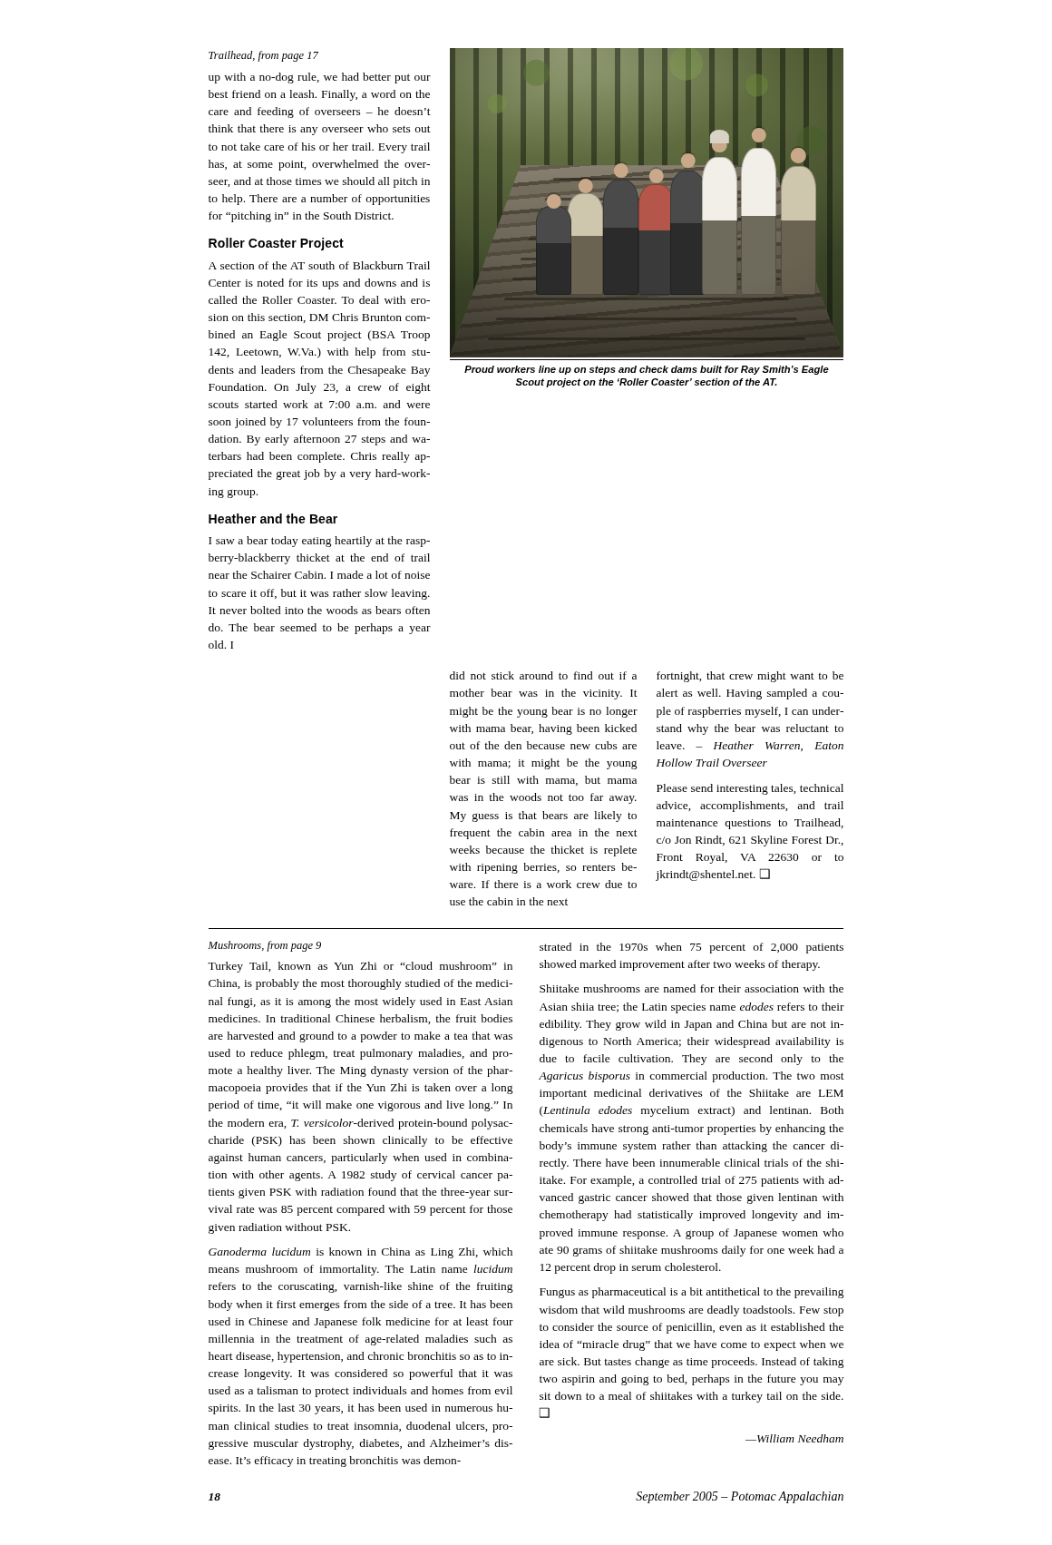Trailhead, from page 17
up with a no-dog rule, we had better put our best friend on a leash. Finally, a word on the care and feeding of overseers – he doesn’t think that there is any overseer who sets out to not take care of his or her trail. Every trail has, at some point, overwhelmed the overseer, and at those times we should all pitch in to help. There are a number of opportunities for “pitching in” in the South District.
Roller Coaster Project
A section of the AT south of Blackburn Trail Center is noted for its ups and downs and is called the Roller Coaster. To deal with erosion on this section, DM Chris Brunton combined an Eagle Scout project (BSA Troop 142, Leetown, W.Va.) with help from students and leaders from the Chesapeake Bay Foundation. On July 23, a crew of eight scouts started work at 7:00 a.m. and were soon joined by 17 volunteers from the foundation. By early afternoon 27 steps and waterbars had been complete. Chris really appreciated the great job by a very hard-working group.
Heather and the Bear
I saw a bear today eating heartily at the raspberry-blackberry thicket at the end of trail near the Schairer Cabin. I made a lot of noise to scare it off, but it was rather slow leaving. It never bolted into the woods as bears often do. The bear seemed to be perhaps a year old. I
Photo by Ray Smith
Proud workers line up on steps and check dams built for Ray Smith’s Eagle Scout project on the ‘Roller Coaster’ section of the AT.
did not stick around to find out if a mother bear was in the vicinity. It might be the young bear is no longer with mama bear, having been kicked out of the den because new cubs are with mama; it might be the young bear is still with mama, but mama was in the woods not too far away. My guess is that bears are likely to frequent the cabin area in the next weeks because the thicket is replete with ripening berries, so renters beware. If there is a work crew due to use the cabin in the next
fortnight, that crew might want to be alert as well. Having sampled a couple of raspberries myself, I can understand why the bear was reluctant to leave. – Heather Warren, Eaton Hollow Trail Overseer
Please send interesting tales, technical advice, accomplishments, and trail maintenance questions to Trailhead, c/o Jon Rindt, 621 Skyline Forest Dr., Front Royal, VA 22630 or to jkrindt@shentel.net. ❑
Mushrooms, from page 9
Turkey Tail, known as Yun Zhi or “cloud mushroom” in China, is probably the most thoroughly studied of the medicinal fungi, as it is among the most widely used in East Asian medicines. In traditional Chinese herbalism, the fruit bodies are harvested and ground to a powder to make a tea that was used to reduce phlegm, treat pulmonary maladies, and promote a healthy liver. The Ming dynasty version of the pharmacopoeia provides that if the Yun Zhi is taken over a long period of time, “it will make one vigorous and live long.” In the modern era, T. versicolor-derived protein-bound polysaccharide (PSK) has been shown clinically to be effective against human cancers, particularly when used in combination with other agents. A 1982 study of cervical cancer patients given PSK with radiation found that the three-year survival rate was 85 percent compared with 59 percent for those given radiation without PSK.
Ganoderma lucidum is known in China as Ling Zhi, which means mushroom of immortality. The Latin name lucidum refers to the coruscating, varnish-like shine of the fruiting body when it first emerges from the side of a tree. It has been used in Chinese and Japanese folk medicine for at least four millennia in the treatment of age-related maladies such as heart disease, hypertension, and chronic bronchitis so as to increase longevity. It was considered so powerful that it was used as a talisman to protect individuals and homes from evil spirits. In the last 30 years, it has been used in numerous human clinical studies to treat insomnia, duodenal ulcers, progressive muscular dystrophy, diabetes, and Alzheimer’s disease. It’s efficacy in treating bronchitis was demon-
strated in the 1970s when 75 percent of 2,000 patients showed marked improvement after two weeks of therapy.
Shiitake mushrooms are named for their association with the Asian shiia tree; the Latin species name edodes refers to their edibility. They grow wild in Japan and China but are not indigenous to North America; their widespread availability is due to facile cultivation. They are second only to the Agaricus bisporus in commercial production. The two most important medicinal derivatives of the Shiitake are LEM (Lentinula edodes mycelium extract) and lentinan. Both chemicals have strong anti-tumor properties by enhancing the body’s immune system rather than attacking the cancer directly. There have been innumerable clinical trials of the shiitake. For example, a controlled trial of 275 patients with advanced gastric cancer showed that those given lentinan with chemotherapy had statistically improved longevity and improved immune response. A group of Japanese women who ate 90 grams of shiitake mushrooms daily for one week had a 12 percent drop in serum cholesterol.
Fungus as pharmaceutical is a bit antithetical to the prevailing wisdom that wild mushrooms are deadly toadstools. Few stop to consider the source of penicillin, even as it established the idea of “miracle drug” that we have come to expect when we are sick. But tastes change as time proceeds. Instead of taking two aspirin and going to bed, perhaps in the future you may sit down to a meal of shiitakes with a turkey tail on the side. ❑
—William Needham
18
September 2005 – Potomac Appalachian